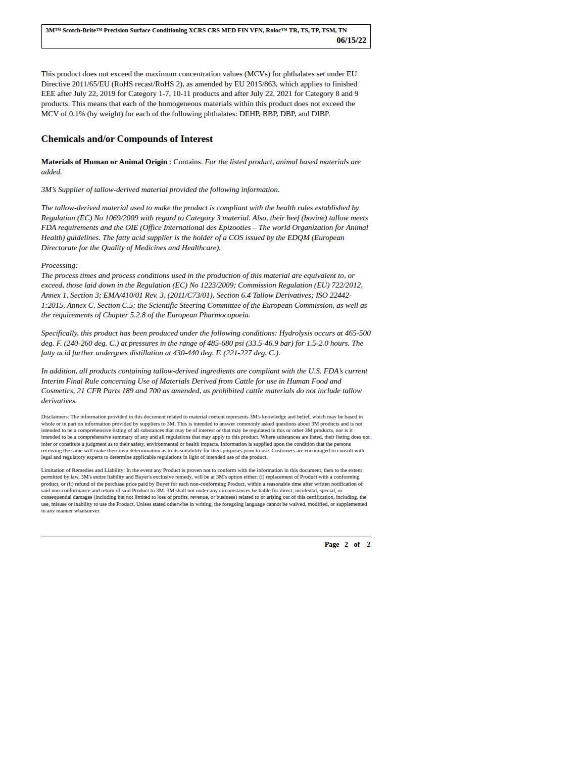3M™ Scotch-Brite™ Precision Surface Conditioning XCRS CRS MED FIN VFN, Roloc™ TR, TS, TP, TSM, TN 06/15/22
This product does not exceed the maximum concentration values (MCVs) for phthalates set under EU Directive 2011/65/EU (RoHS recast/RoHS 2), as amended by EU 2015/863, which applies to finished EEE after July 22, 2019 for Category 1-7, 10-11 products and after July 22, 2021 for Category 8 and 9 products. This means that each of the homogeneous materials within this product does not exceed the MCV of 0.1% (by weight) for each of the following phthalates: DEHP, BBP, DBP, and DIBP.
Chemicals and/or Compounds of Interest
Materials of Human or Animal Origin : Contains. For the listed product, animal based materials are added.
3M’s Supplier of tallow-derived material provided the following information.
The tallow-derived material used to make the product is compliant with the health rules established by Regulation (EC) No 1069/2009 with regard to Category 3 material. Also, their beef (bovine) tallow meets FDA requirements and the OIE (Office International des Epizooties – The world Organization for Animal Health) guidelines. The fatty acid supplier is the holder of a COS issued by the EDQM (European Directorate for the Quality of Medicines and Healthcare).
Processing:
The process times and process conditions used in the production of this material are equivalent to, or exceed, those laid down in the Regulation (EC) No 1223/2009; Commission Regulation (EU) 722/2012, Annex 1, Section 3; EMA/410/01 Rev. 3, (2011/C73/01), Section 6.4 Tallow Derivatives; ISO 22442-1:2015, Annex C, Section C.5; the Scientific Steering Committee of the European Commission, as well as the requirements of Chapter 5.2.8 of the European Pharmocopoeia.
Specifically, this product has been produced under the following conditions: Hydrolysis occurs at 465-500 deg. F. (240-260 deg. C.) at pressures in the range of 485-680 psi (33.5-46.9 bar) for 1.5-2.0 hours. The fatty acid further undergoes distillation at 430-440 deg. F. (221-227 deg. C.).
In addition, all products containing tallow-derived ingredients are compliant with the U.S. FDA’s current Interim Final Rule concerning Use of Materials Derived from Cattle for use in Human Food and Cosmetics, 21 CFR Parts 189 and 700 as amended, as prohibited cattle materials do not include tallow derivatives.
Disclaimers: The information provided in this document related to material content represents 3M's knowledge and belief, which may be based in whole or in part on information provided by suppliers to 3M. This is intended to answer commonly asked questions about 3M products and is not intended to be a comprehensive listing of all substances that may be of interest or that may be regulated in this or other 3M products, nor is it intended to be a comprehensive summary of any and all regulations that may apply to this product. Where substances are listed, their listing does not infer or constitute a judgment as to their safety, environmental or health impacts. Information is supplied upon the condition that the persons receiving the same will make their own determination as to its suitability for their purposes prior to use. Customers are encouraged to consult with legal and regulatory experts to determine applicable regulations in light of intended use of the product.
Limitation of Remedies and Liability: In the event any Product is proven not to conform with the information in this document, then to the extent permitted by law, 3M's entire liability and Buyer's exclusive remedy, will be at 3M's option either: (i) replacement of Product with a conforming product, or (ii) refund of the purchase price paid by Buyer for each non-conforming Product, within a reasonable time after written notification of said non-conformance and return of said Product to 3M. 3M shall not under any circumstances be liable for direct, incidental, special, or consequential damages (including but not limited to loss of profits, revenue, or business) related to or arising out of this certification, including, the use, misuse or inability to use the Product. Unless stated otherwise in writing, the foregoing language cannot be waived, modified, or supplemented in any manner whatsoever.
Page 2 of 2